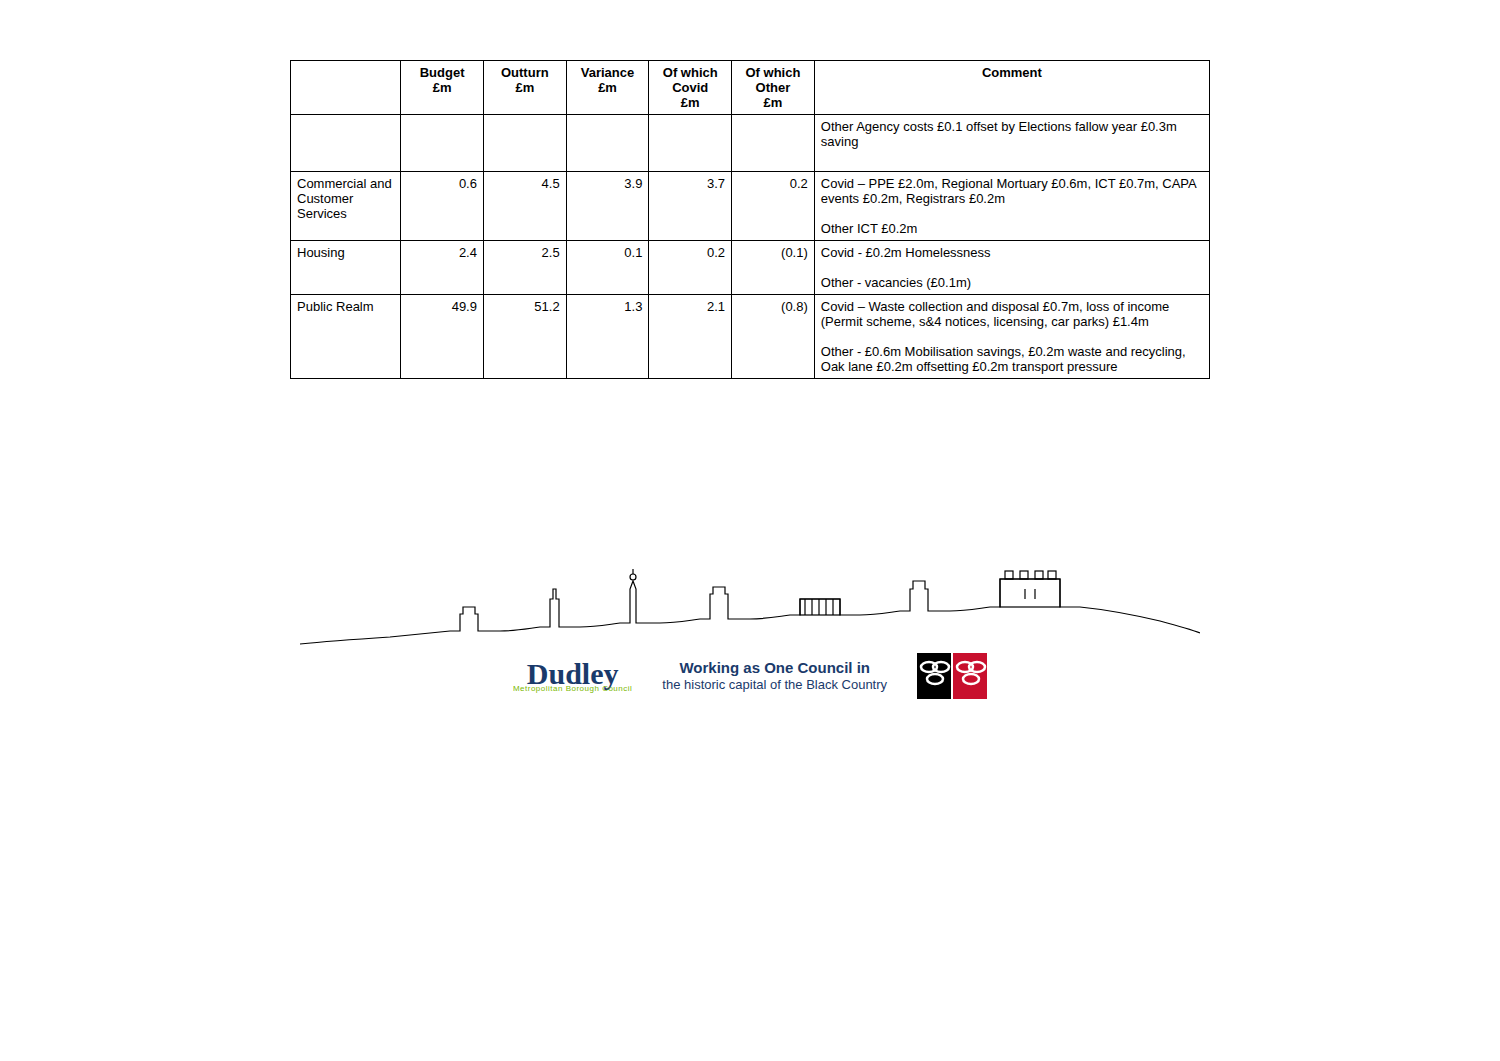| | Budget £m | Outturn £m | Variance £m | Of which Covid £m | Of which Other £m | Comment |
| --- | --- | --- | --- | --- | --- | --- |
| | | | | | | Other Agency costs £0.1 offset by Elections fallow year £0.3m saving |
| Commercial and Customer Services | 0.6 | 4.5 | 3.9 | 3.7 | 0.2 | Covid – PPE £2.0m, Regional Mortuary £0.6m, ICT £0.7m, CAPA events £0.2m, Registrars £0.2m Other ICT £0.2m |
| Housing | 2.4 | 2.5 | 0.1 | 0.2 | (0.1) | Covid - £0.2m Homelessness Other - vacancies (£0.1m) |
| Public Realm | 49.9 | 51.2 | 1.3 | 2.1 | (0.8) | Covid – Waste collection and disposal £0.7m, loss of income (Permit scheme, s&4 notices, licensing, car parks) £1.4m Other - £0.6m Mobilisation savings, £0.2m waste and recycling, Oak lane £0.2m offsetting £0.2m transport pressure |
Dudley Metropolitan Borough Council
Working as One Council in
the historic capital of the Black Country